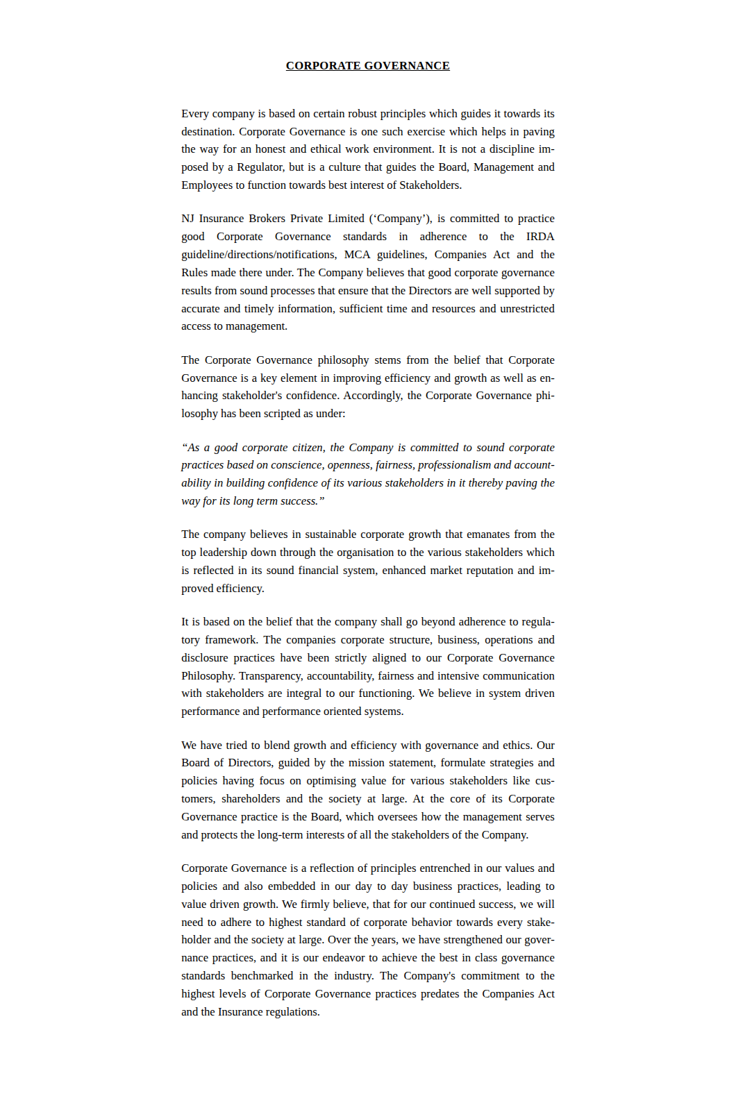CORPORATE GOVERNANCE
Every company is based on certain robust principles which guides it towards its destination. Corporate Governance is one such exercise which helps in paving the way for an honest and ethical work environment. It is not a discipline imposed by a Regulator, but is a culture that guides the Board, Management and Employees to function towards best interest of Stakeholders.
NJ Insurance Brokers Private Limited (‘Company’), is committed to practice good Corporate Governance standards in adherence to the IRDA guideline/directions/notifications, MCA guidelines, Companies Act and the Rules made there under. The Company believes that good corporate governance results from sound processes that ensure that the Directors are well supported by accurate and timely information, sufficient time and resources and unrestricted access to management.
The Corporate Governance philosophy stems from the belief that Corporate Governance is a key element in improving efficiency and growth as well as enhancing stakeholder's confidence. Accordingly, the Corporate Governance philosophy has been scripted as under:
“As a good corporate citizen, the Company is committed to sound corporate practices based on conscience, openness, fairness, professionalism and accountability in building confidence of its various stakeholders in it thereby paving the way for its long term success.”
The company believes in sustainable corporate growth that emanates from the top leadership down through the organisation to the various stakeholders which is reflected in its sound financial system, enhanced market reputation and improved efficiency.
It is based on the belief that the company shall go beyond adherence to regulatory framework. The companies corporate structure, business, operations and disclosure practices have been strictly aligned to our Corporate Governance Philosophy. Transparency, accountability, fairness and intensive communication with stakeholders are integral to our functioning. We believe in system driven performance and performance oriented systems.
We have tried to blend growth and efficiency with governance and ethics. Our Board of Directors, guided by the mission statement, formulate strategies and policies having focus on optimising value for various stakeholders like customers, shareholders and the society at large. At the core of its Corporate Governance practice is the Board, which oversees how the management serves and protects the long-term interests of all the stakeholders of the Company.
Corporate Governance is a reflection of principles entrenched in our values and policies and also embedded in our day to day business practices, leading to value driven growth. We firmly believe, that for our continued success, we will need to adhere to highest standard of corporate behavior towards every stakeholder and the society at large. Over the years, we have strengthened our governance practices, and it is our endeavor to achieve the best in class governance standards benchmarked in the industry. The Company's commitment to the highest levels of Corporate Governance practices predates the Companies Act and the Insurance regulations.